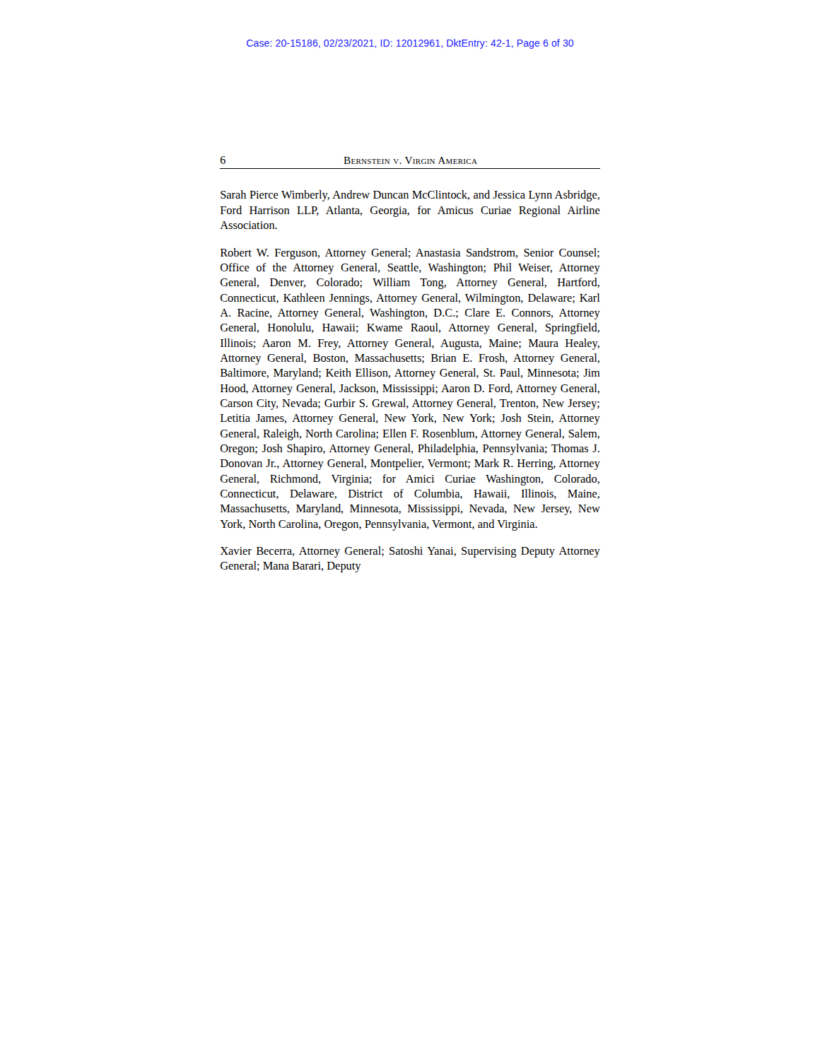Case: 20-15186, 02/23/2021, ID: 12012961, DktEntry: 42-1, Page 6 of 30
6
Bernstein v. Virgin America
Sarah Pierce Wimberly, Andrew Duncan McClintock, and Jessica Lynn Asbridge, Ford Harrison LLP, Atlanta, Georgia, for Amicus Curiae Regional Airline Association.
Robert W. Ferguson, Attorney General; Anastasia Sandstrom, Senior Counsel; Office of the Attorney General, Seattle, Washington; Phil Weiser, Attorney General, Denver, Colorado; William Tong, Attorney General, Hartford, Connecticut, Kathleen Jennings, Attorney General, Wilmington, Delaware; Karl A. Racine, Attorney General, Washington, D.C.; Clare E. Connors, Attorney General, Honolulu, Hawaii; Kwame Raoul, Attorney General, Springfield, Illinois; Aaron M. Frey, Attorney General, Augusta, Maine; Maura Healey, Attorney General, Boston, Massachusetts; Brian E. Frosh, Attorney General, Baltimore, Maryland; Keith Ellison, Attorney General, St. Paul, Minnesota; Jim Hood, Attorney General, Jackson, Mississippi; Aaron D. Ford, Attorney General, Carson City, Nevada; Gurbir S. Grewal, Attorney General, Trenton, New Jersey; Letitia James, Attorney General, New York, New York; Josh Stein, Attorney General, Raleigh, North Carolina; Ellen F. Rosenblum, Attorney General, Salem, Oregon; Josh Shapiro, Attorney General, Philadelphia, Pennsylvania; Thomas J. Donovan Jr., Attorney General, Montpelier, Vermont; Mark R. Herring, Attorney General, Richmond, Virginia; for Amici Curiae Washington, Colorado, Connecticut, Delaware, District of Columbia, Hawaii, Illinois, Maine, Massachusetts, Maryland, Minnesota, Mississippi, Nevada, New Jersey, New York, North Carolina, Oregon, Pennsylvania, Vermont, and Virginia.
Xavier Becerra, Attorney General; Satoshi Yanai, Supervising Deputy Attorney General; Mana Barari, Deputy